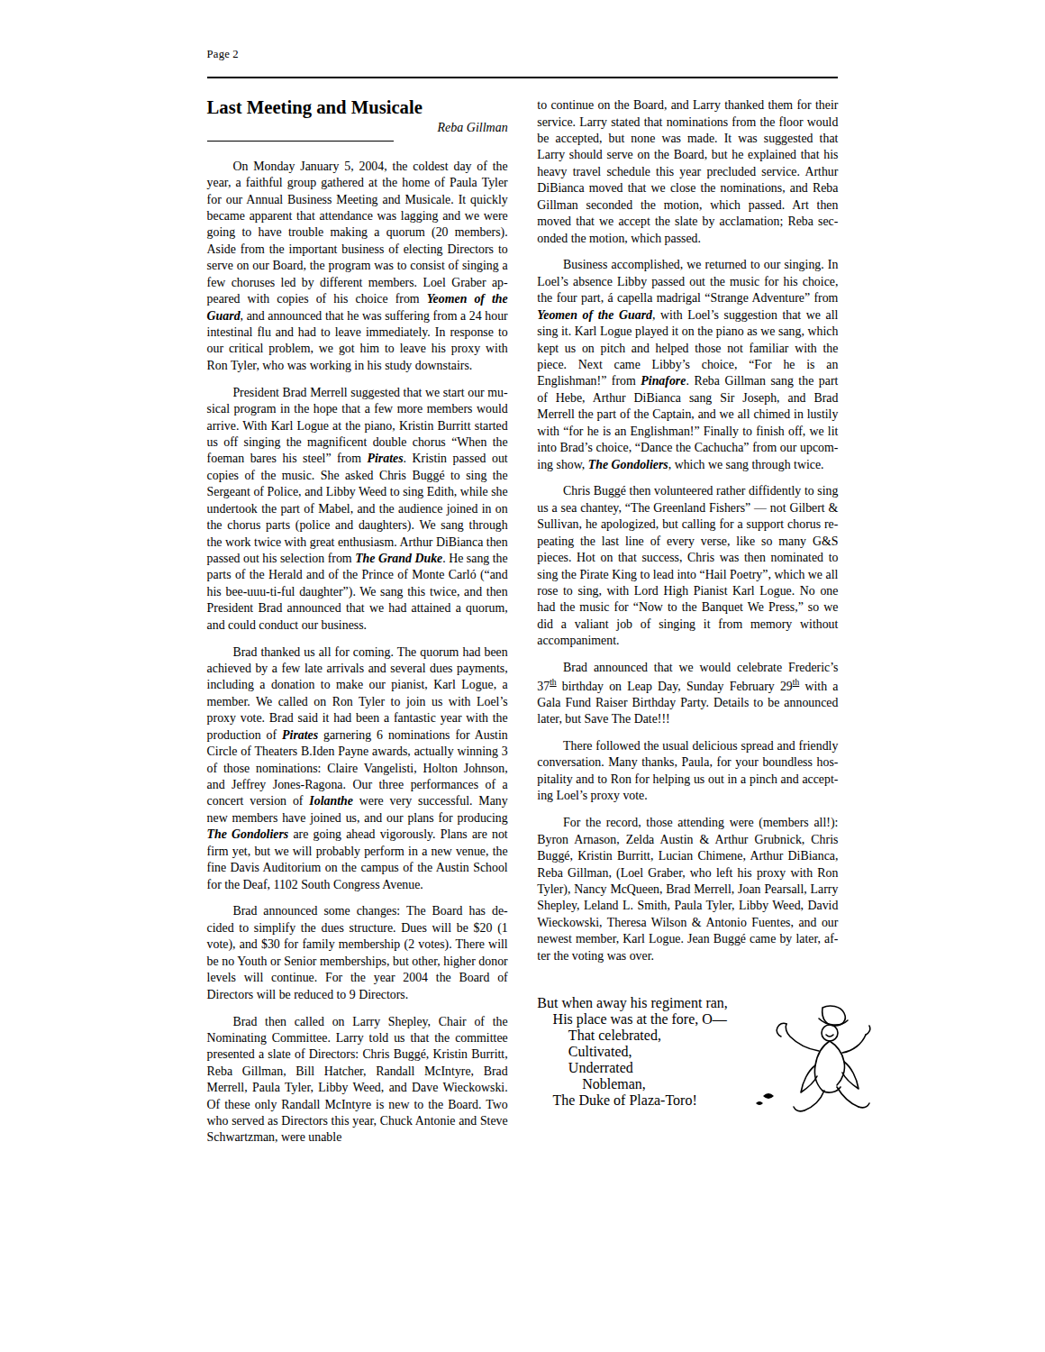Page 2
Last Meeting and Musicale
Reba Gillman
On Monday January 5, 2004, the coldest day of the year, a faithful group gathered at the home of Paula Tyler for our Annual Business Meeting and Musicale. It quickly became apparent that attendance was lagging and we were going to have trouble making a quorum (20 members). Aside from the important business of electing Directors to serve on our Board, the program was to consist of singing a few choruses led by different members. Loel Graber appeared with copies of his choice from Yeomen of the Guard, and announced that he was suffering from a 24 hour intestinal flu and had to leave immediately. In response to our critical problem, we got him to leave his proxy with Ron Tyler, who was working in his study downstairs.
President Brad Merrell suggested that we start our musical program in the hope that a few more members would arrive. With Karl Logue at the piano, Kristin Burritt started us off singing the magnificent double chorus “When the foeman bares his steel” from Pirates. Kristin passed out copies of the music. She asked Chris Buggé to sing the Sergeant of Police, and Libby Weed to sing Edith, while she undertook the part of Mabel, and the audience joined in on the chorus parts (police and daughters). We sang through the work twice with great enthusiasm. Arthur DiBianca then passed out his selection from The Grand Duke. He sang the parts of the Herald and of the Prince of Monte Carló (“and his bee-uuu-ti-ful daughter”). We sang this twice, and then President Brad announced that we had attained a quorum, and could conduct our business.
Brad thanked us all for coming. The quorum had been achieved by a few late arrivals and several dues payments, including a donation to make our pianist, Karl Logue, a member. We called on Ron Tyler to join us with Loel’s proxy vote. Brad said it had been a fantastic year with the production of Pirates garnering 6 nominations for Austin Circle of Theaters B.Iden Payne awards, actually winning 3 of those nominations: Claire Vangelisti, Holton Johnson, and Jeffrey Jones-Ragona. Our three performances of a concert version of Iolanthe were very successful. Many new members have joined us, and our plans for producing The Gondoliers are going ahead vigorously. Plans are not firm yet, but we will probably perform in a new venue, the fine Davis Auditorium on the campus of the Austin School for the Deaf, 1102 South Congress Avenue.
Brad announced some changes: The Board has decided to simplify the dues structure. Dues will be $20 (1 vote), and $30 for family membership (2 votes). There will be no Youth or Senior memberships, but other, higher donor levels will continue. For the year 2004 the Board of Directors will be reduced to 9 Directors.
Brad then called on Larry Shepley, Chair of the Nominating Committee. Larry told us that the committee presented a slate of Directors: Chris Buggé, Kristin Burritt, Reba Gillman, Bill Hatcher, Randall McIntyre, Brad Merrell, Paula Tyler, Libby Weed, and Dave Wieckowski. Of these only Randall McIntyre is new to the Board. Two who served as Directors this year, Chuck Antonie and Steve Schwartzman, were unable
to continue on the Board, and Larry thanked them for their service. Larry stated that nominations from the floor would be accepted, but none was made. It was suggested that Larry should serve on the Board, but he explained that his heavy travel schedule this year precluded service. Arthur DiBianca moved that we close the nominations, and Reba Gillman seconded the motion, which passed. Art then moved that we accept the slate by acclamation; Reba seconded the motion, which passed.
Business accomplished, we returned to our singing. In Loel’s absence Libby passed out the music for his choice, the four part, á capella madrigal “Strange Adventure” from Yeomen of the Guard, with Loel’s suggestion that we all sing it. Karl Logue played it on the piano as we sang, which kept us on pitch and helped those not familiar with the piece. Next came Libby’s choice, “For he is an Englishman!” from Pinafore. Reba Gillman sang the part of Hebe, Arthur DiBianca sang Sir Joseph, and Brad Merrell the part of the Captain, and we all chimed in lustily with “for he is an Englishman!” Finally to finish off, we lit into Brad’s choice, “Dance the Cachucha” from our upcoming show, The Gondoliers, which we sang through twice.
Chris Buggé then volunteered rather diffidently to sing us a sea chantey, “The Greenland Fishers” — not Gilbert & Sullivan, he apologized, but calling for a support chorus repeating the last line of every verse, like so many G&S pieces. Hot on that success, Chris was then nominated to sing the Pirate King to lead into “Hail Poetry”, which we all rose to sing, with Lord High Pianist Karl Logue. No one had the music for “Now to the Banquet We Press,” so we did a valiant job of singing it from memory without accompaniment.
Brad announced that we would celebrate Frederic’s 37th birthday on Leap Day, Sunday February 29th with a Gala Fund Raiser Birthday Party. Details to be announced later, but Save The Date!!!
There followed the usual delicious spread and friendly conversation. Many thanks, Paula, for your boundless hospitality and to Ron for helping us out in a pinch and accepting Loel’s proxy vote.
For the record, those attending were (members all!): Byron Arnason, Zelda Austin & Arthur Grubnick, Chris Buggé, Kristin Burritt, Lucian Chimene, Arthur DiBianca, Reba Gillman, (Loel Graber, who left his proxy with Ron Tyler), Nancy McQueen, Brad Merrell, Joan Pearsall, Larry Shepley, Leland L. Smith, Paula Tyler, Libby Weed, David Wieckowski, Theresa Wilson & Antonio Fuentes, and our newest member, Karl Logue. Jean Buggé came by later, after the voting was over.
But when away his regiment ran,
His place was at the fore, O—
That celebrated,
Cultivated,
Underrated
Nobleman,
The Duke of Plaza-Toro!